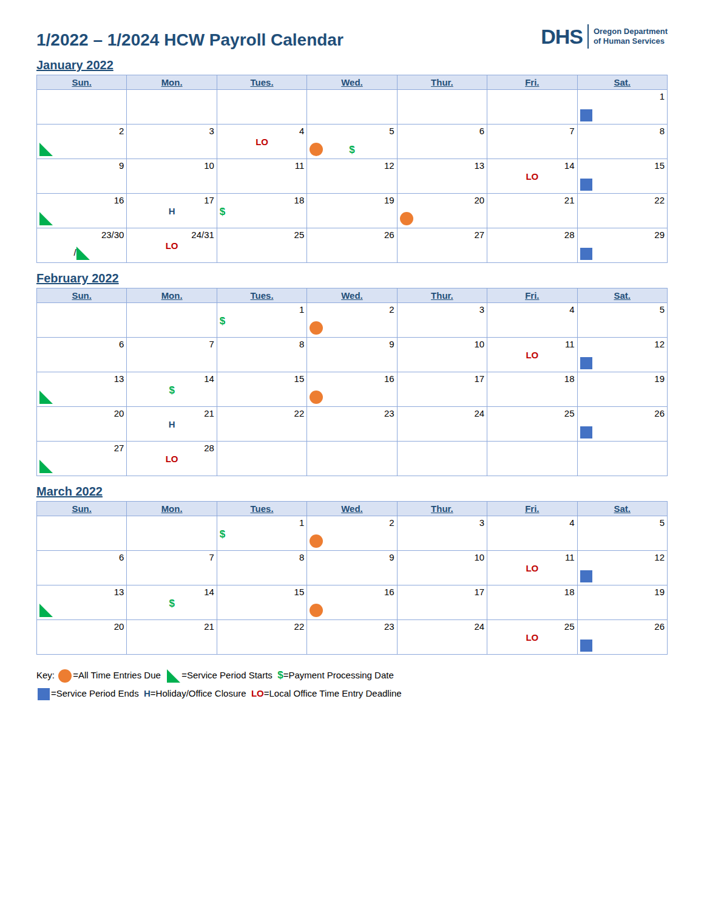1/2022 – 1/2024 HCW Payroll Calendar
DHS
Oregon Department
of Human Services
January 2022
| Sun. | Mon. | Tues. | Wed. | Thur. | Fri. | Sat. |
| --- | --- | --- | --- | --- | --- | --- |
| | | | | | | 1 |
| 2 | 3 | 4 LO | 5 $ | 6 | 7 | 8 |
| 9 | 10 | 11 | 12 | 13 | 14 LO | 15 |
| 16 | 17 H | 18 $ | 19 | 20 | 21 | 22 |
| 23/30 / | 24/31 LO | 25 | 26 | 27 | 28 | 29 |
February 2022
| Sun. | Mon. | Tues. | Wed. | Thur. | Fri. | Sat. |
| --- | --- | --- | --- | --- | --- | --- |
| | | 1 $ | 2 | 3 | 4 | 5 |
| 6 | 7 | 8 | 9 | 10 | 11 LO | 12 |
| 13 | 14 $ | 15 | 16 | 17 | 18 | 19 |
| 20 | 21 H | 22 | 23 | 24 | 25 | 26 |
| 27 | 28 LO | | | | | |
March 2022
| Sun. | Mon. | Tues. | Wed. | Thur. | Fri. | Sat. |
| --- | --- | --- | --- | --- | --- | --- |
| | | 1 $ | 2 | 3 | 4 | 5 |
| 6 | 7 | 8 | 9 | 10 | 11 LO | 12 |
| 13 | 14 $ | 15 | 16 | 17 | 18 | 19 |
| 20 | 21 | 22 | 23 | 24 | 25 LO | 26 |
Key: =All Time Entries Due =Service Period Starts $=Payment Processing Date
=Service Period Ends H=Holiday/Office Closure LO=Local Office Time Entry Deadline